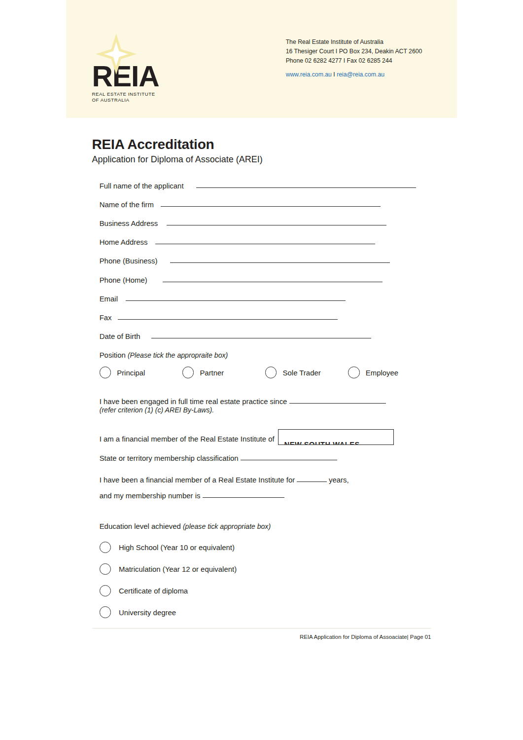REIA
REAL ESTATE INSTITUTE
OF AUSTRALIA
The Real Estate Institute of Australia
16 Thesiger Court I PO Box 234, Deakin ACT 2600
Phone 02 6282 4277 I Fax 02 6285 244
www.reia.com.au I reia@reia.com.au
REIA Accreditation
Application for Diploma of Associate (AREI)
Full name of the applicant
Name of the firm
Business Address
Home Address
Phone (Business)
Phone (Home)
Email
Fax
Date of Birth
Position (Please tick the appropraite box)
Principal
Partner
Sole Trader
Employee
I have been engaged in full time real estate practice since
(refer criterion (1) (c) AREI By-Laws).
I am a financial member of the Real Estate Institute of NEW SOUTH WALES
State or territory membership classification
I have been a financial member of a Real Estate Institute for years,
and my membership number is
Education level achieved (please tick appropriate box)
High School (Year 10 or equivalent)
Matriculation (Year 12 or equivalent)
Certificate of diploma
University degree
REIA Application for Diploma of Assoaciate| Page 01